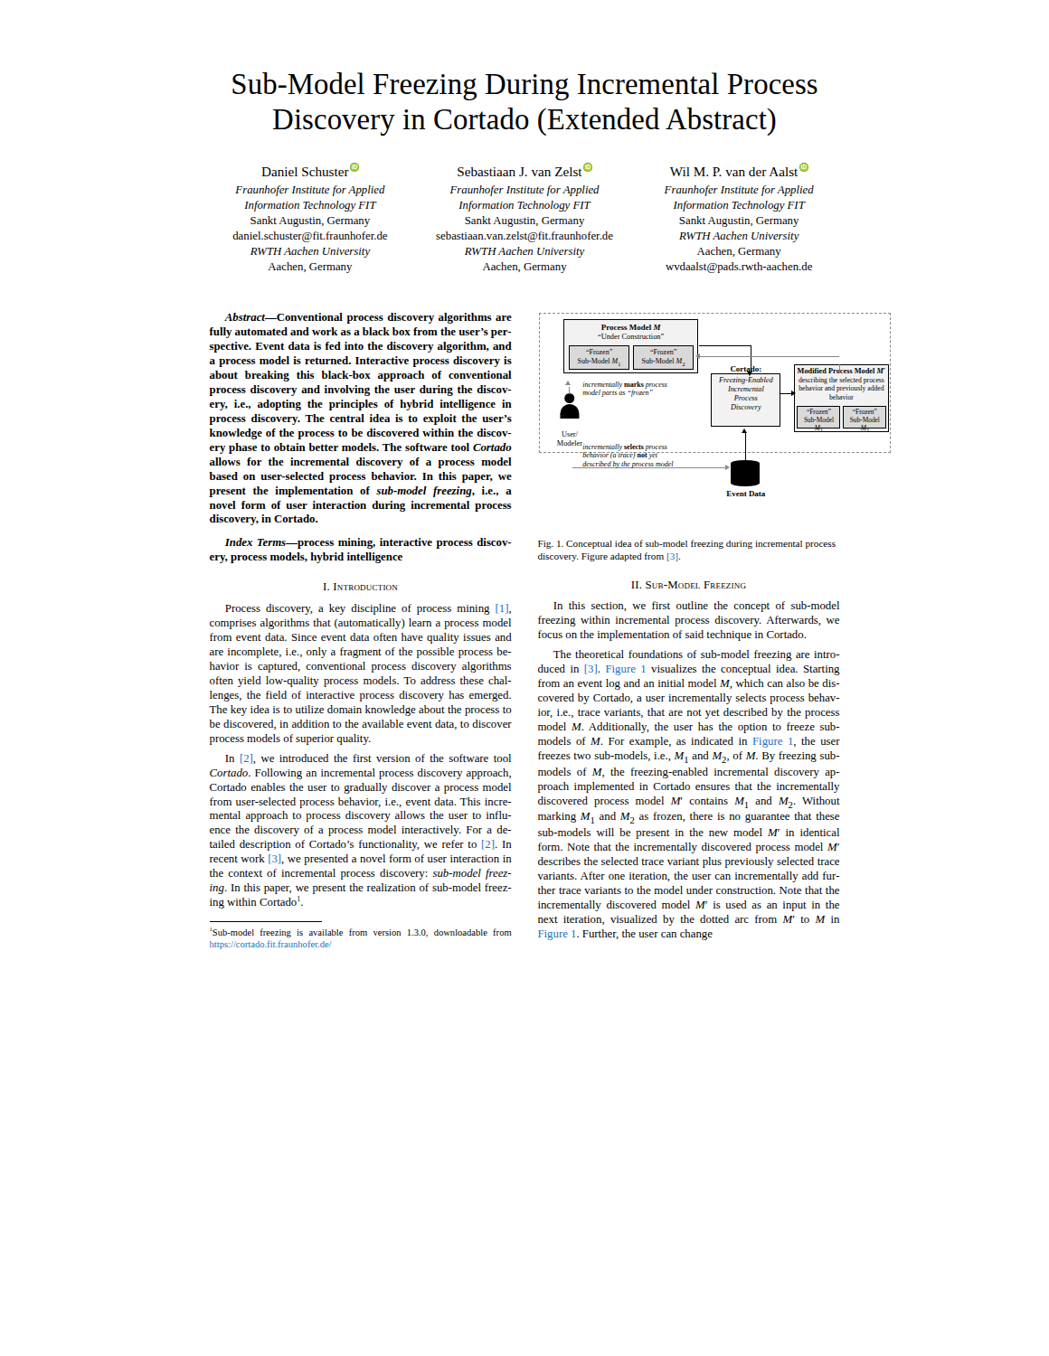Sub-Model Freezing During Incremental Process
Discovery in Cortado (Extended Abstract)
Daniel Schuster
Fraunhofer Institute for Applied
Information Technology FIT
Sankt Augustin, Germany
daniel.schuster@fit.fraunhofer.de
RWTH Aachen University
Aachen, Germany
Sebastiaan J. van Zelst
Fraunhofer Institute for Applied
Information Technology FIT
Sankt Augustin, Germany
sebastiaan.van.zelst@fit.fraunhofer.de
RWTH Aachen University
Aachen, Germany
Wil M. P. van der Aalst
Fraunhofer Institute for Applied
Information Technology FIT
Sankt Augustin, Germany
RWTH Aachen University
Aachen, Germany
wvdaalst@pads.rwth-aachen.de
Abstract—Conventional process discovery algorithms are fully automated and work as a black box from the user’s perspective. Event data is fed into the discovery algorithm, and a process model is returned. Interactive process discovery is about breaking this black-box approach of conventional process discovery and involving the user during the discovery, i.e., adopting the principles of hybrid intelligence in process discovery. The central idea is to exploit the user’s knowledge of the process to be discovered within the discovery phase to obtain better models. The software tool Cortado allows for the incremental discovery of a process model based on user-selected process behavior. In this paper, we present the implementation of sub-model freezing, i.e., a novel form of user interaction during incremental process discovery, in Cortado.
Index Terms—process mining, interactive process discovery, process models, hybrid intelligence
I. Introduction
Process discovery, a key discipline of process mining [1], comprises algorithms that (automatically) learn a process model from event data. Since event data often have quality issues and are incomplete, i.e., only a fragment of the possible process behavior is captured, conventional process discovery algorithms often yield low-quality process models. To address these challenges, the field of interactive process discovery has emerged. The key idea is to utilize domain knowledge about the process to be discovered, in addition to the available event data, to discover process models of superior quality.
In [2], we introduced the first version of the software tool Cortado. Following an incremental process discovery approach, Cortado enables the user to gradually discover a process model from user-selected process behavior, i.e., event data. This incremental approach to process discovery allows the user to influence the discovery of a process model interactively. For a detailed description of Cortado’s functionality, we refer to [2]. In recent work [3], we presented a novel form of user interaction in the context of incremental process discovery: sub-model freezing. In this paper, we present the realization of sub-model freezing within Cortado1.
1Sub-model freezing is available from version 1.3.0, downloadable from https://cortado.fit.fraunhofer.de/
Process Model M
“Under Construction”
“Frozen”
Sub-Model M1
“Frozen”
Sub-Model M2
Freezing-Enabled
Incremental
Process
Discovery
Cortado:
Modified Process Model M′
describing the selected process
behavior and previously added
behavior
“Frozen”
Sub-Model M1
“Frozen”
Sub-Model M2
User/
Modeler
Event Data
incrementally marks process
model parts as “frozen”
incrementally selects process
behavior (a trace) not yet
described by the process model
Fig. 1. Conceptual idea of sub-model freezing during incremental process discovery. Figure adapted from [3].
II. Sub-Model Freezing
In this section, we first outline the concept of sub-model freezing within incremental process discovery. Afterwards, we focus on the implementation of said technique in Cortado.
The theoretical foundations of sub-model freezing are introduced in [3]. Figure 1 visualizes the conceptual idea. Starting from an event log and an initial model M, which can also be discovered by Cortado, a user incrementally selects process behavior, i.e., trace variants, that are not yet described by the process model M. Additionally, the user has the option to freeze sub-models of M. For example, as indicated in Figure 1, the user freezes two sub-models, i.e., M1 and M2, of M. By freezing sub-models of M, the freezing-enabled incremental discovery approach implemented in Cortado ensures that the incrementally discovered process model M′ contains M1 and M2. Without marking M1 and M2 as frozen, there is no guarantee that these sub-models will be present in the new model M′ in identical form. Note that the incrementally discovered process model M′ describes the selected trace variant plus previously selected trace variants. After one iteration, the user can incrementally add further trace variants to the model under construction. Note that the incrementally discovered model M′ is used as an input in the next iteration, visualized by the dotted arc from M′ to M in Figure 1. Further, the user can change